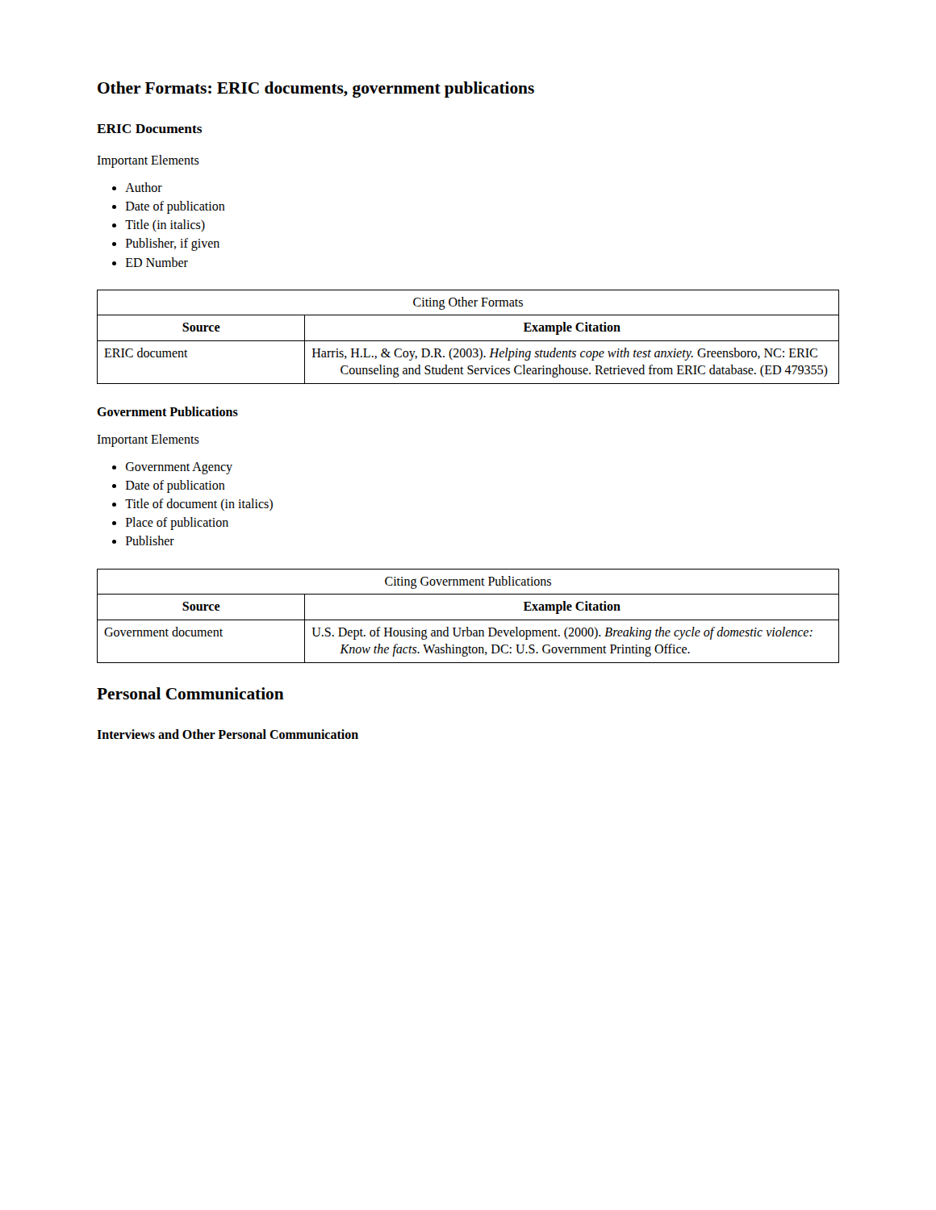Other Formats: ERIC documents, government publications
ERIC Documents
Important Elements
Author
Date of publication
Title (in italics)
Publisher, if given
ED Number
Citing Other Formats
| Source | Example Citation |
| --- | --- |
| ERIC document | Harris, H.L., & Coy, D.R. (2003). Helping students cope with test anxiety. Greensboro, NC: ERIC Counseling and Student Services Clearinghouse. Retrieved from ERIC database. (ED 479355) |
Government Publications
Important Elements
Government Agency
Date of publication
Title of document (in italics)
Place of publication
Publisher
Citing Government Publications
| Source | Example Citation |
| --- | --- |
| Government document | U.S. Dept. of Housing and Urban Development. (2000). Breaking the cycle of domestic violence: Know the facts . Washington, DC: U.S. Government Printing Office. |
Personal Communication
Interviews and Other Personal Communication